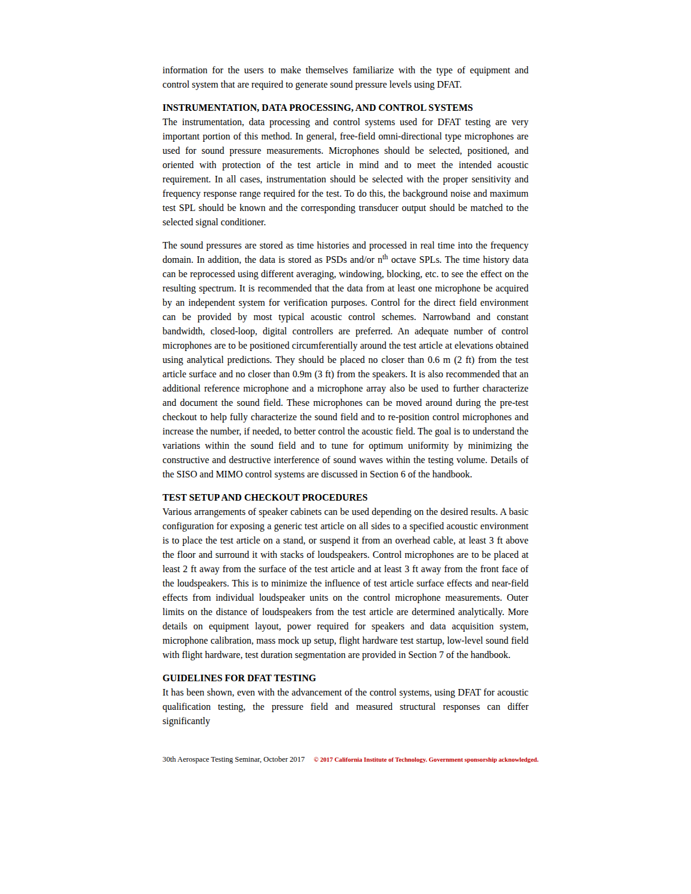information for the users to make themselves familiarize with the type of equipment and control system that are required to generate sound pressure levels using DFAT.
Instrumentation, Data Processing, and Control Systems
The instrumentation, data processing and control systems used for DFAT testing are very important portion of this method. In general, free-field omni-directional type microphones are used for sound pressure measurements. Microphones should be selected, positioned, and oriented with protection of the test article in mind and to meet the intended acoustic requirement. In all cases, instrumentation should be selected with the proper sensitivity and frequency response range required for the test. To do this, the background noise and maximum test SPL should be known and the corresponding transducer output should be matched to the selected signal conditioner.
The sound pressures are stored as time histories and processed in real time into the frequency domain. In addition, the data is stored as PSDs and/or nth octave SPLs. The time history data can be reprocessed using different averaging, windowing, blocking, etc. to see the effect on the resulting spectrum. It is recommended that the data from at least one microphone be acquired by an independent system for verification purposes. Control for the direct field environment can be provided by most typical acoustic control schemes. Narrowband and constant bandwidth, closed-loop, digital controllers are preferred. An adequate number of control microphones are to be positioned circumferentially around the test article at elevations obtained using analytical predictions. They should be placed no closer than 0.6 m (2 ft) from the test article surface and no closer than 0.9m (3 ft) from the speakers. It is also recommended that an additional reference microphone and a microphone array also be used to further characterize and document the sound field. These microphones can be moved around during the pre-test checkout to help fully characterize the sound field and to re-position control microphones and increase the number, if needed, to better control the acoustic field. The goal is to understand the variations within the sound field and to tune for optimum uniformity by minimizing the constructive and destructive interference of sound waves within the testing volume. Details of the SISO and MIMO control systems are discussed in Section 6 of the handbook.
Test Setup and Checkout Procedures
Various arrangements of speaker cabinets can be used depending on the desired results. A basic configuration for exposing a generic test article on all sides to a specified acoustic environment is to place the test article on a stand, or suspend it from an overhead cable, at least 3 ft above the floor and surround it with stacks of loudspeakers. Control microphones are to be placed at least 2 ft away from the surface of the test article and at least 3 ft away from the front face of the loudspeakers. This is to minimize the influence of test article surface effects and near-field effects from individual loudspeaker units on the control microphone measurements. Outer limits on the distance of loudspeakers from the test article are determined analytically. More details on equipment layout, power required for speakers and data acquisition system, microphone calibration, mass mock up setup, flight hardware test startup, low-level sound field with flight hardware, test duration segmentation are provided in Section 7 of the handbook.
Guidelines for DFAT Testing
It has been shown, even with the advancement of the control systems, using DFAT for acoustic qualification testing, the pressure field and measured structural responses can differ significantly
30th Aerospace Testing Seminar, October 2017 © 2017 California Institute of Technology. Government sponsorship acknowledged.